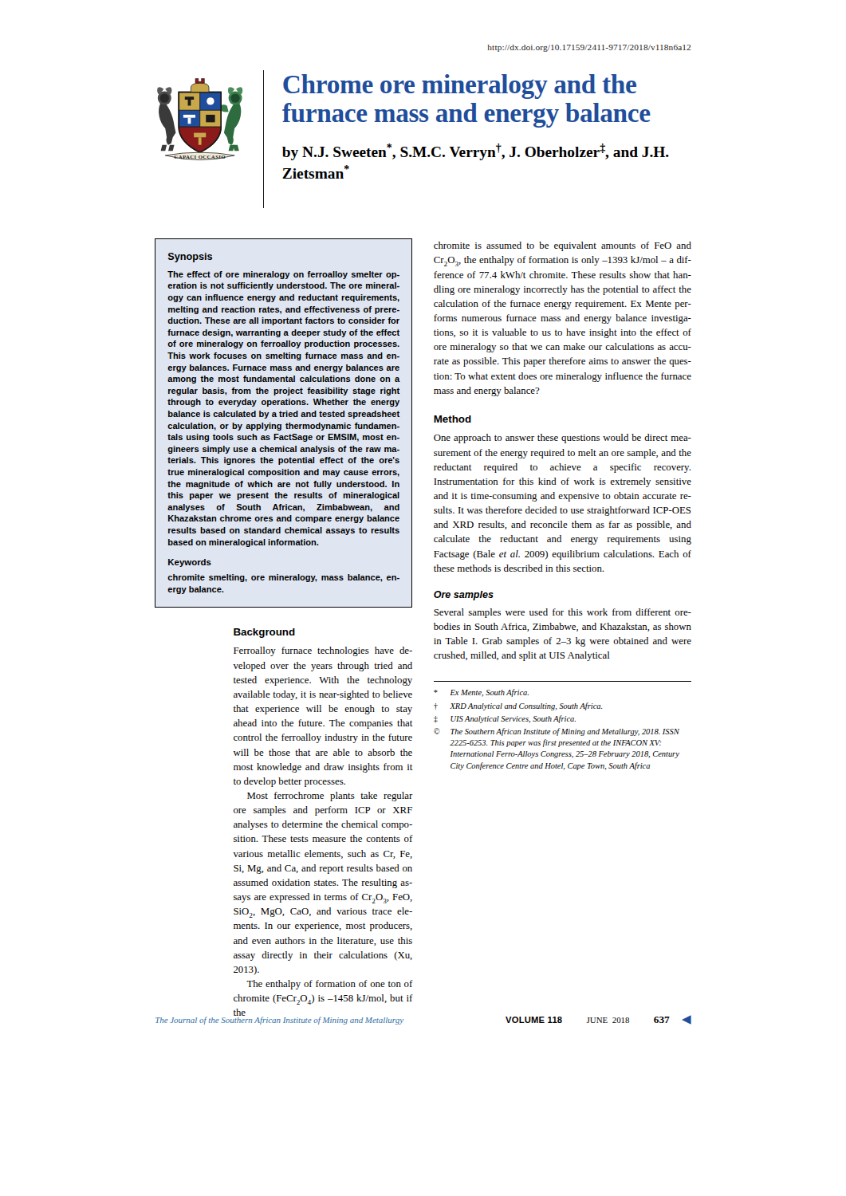http://dx.doi.org/10.17159/2411-9717/2018/v118n6a12
CAPACI OCCASIO
Chrome ore mineralogy and the furnace mass and energy balance
by N.J. Sweeten*, S.M.C. Verryn†, J. Oberholzer‡, and J.H. Zietsman*
Synopsis
The effect of ore mineralogy on ferroalloy smelter operation is not sufficiently understood. The ore mineralogy can influence energy and reductant requirements, melting and reaction rates, and effectiveness of prereduction. These are all important factors to consider for furnace design, warranting a deeper study of the effect of ore mineralogy on ferroalloy production processes. This work focuses on smelting furnace mass and energy balances. Furnace mass and energy balances are among the most fundamental calculations done on a regular basis, from the project feasibility stage right through to everyday operations. Whether the energy balance is calculated by a tried and tested spreadsheet calculation, or by applying thermodynamic fundamentals using tools such as FactSage or EMSIM, most engineers simply use a chemical analysis of the raw materials. This ignores the potential effect of the ore's true mineralogical composition and may cause errors, the magnitude of which are not fully understood. In this paper we present the results of mineralogical analyses of South African, Zimbabwean, and Khazakstan chrome ores and compare energy balance results based on standard chemical assays to results based on mineralogical information.
Keywords
chromite smelting, ore mineralogy, mass balance, energy balance.
Background
Ferroalloy furnace technologies have developed over the years through tried and tested experience. With the technology available today, it is near-sighted to believe that experience will be enough to stay ahead into the future. The companies that control the ferroalloy industry in the future will be those that are able to absorb the most knowledge and draw insights from it to develop better processes.
Most ferrochrome plants take regular ore samples and perform ICP or XRF analyses to determine the chemical composition. These tests measure the contents of various metallic elements, such as Cr, Fe, Si, Mg, and Ca, and report results based on assumed oxidation states. The resulting assays are expressed in terms of Cr2O3, FeO, SiO2, MgO, CaO, and various trace elements. In our experience, most producers, and even authors in the literature, use this assay directly in their calculations (Xu, 2013).
The enthalpy of formation of one ton of chromite (FeCr2O4) is –1458 kJ/mol, but if the
chromite is assumed to be equivalent amounts of FeO and Cr2O3, the enthalpy of formation is only –1393 kJ/mol – a difference of 77.4 kWh/t chromite. These results show that handling ore mineralogy incorrectly has the potential to affect the calculation of the furnace energy requirement. Ex Mente performs numerous furnace mass and energy balance investigations, so it is valuable to us to have insight into the effect of ore mineralogy so that we can make our calculations as accurate as possible. This paper therefore aims to answer the question: To what extent does ore mineralogy influence the furnace mass and energy balance?
Method
One approach to answer these questions would be direct measurement of the energy required to melt an ore sample, and the reductant required to achieve a specific recovery. Instrumentation for this kind of work is extremely sensitive and it is time-consuming and expensive to obtain accurate results. It was therefore decided to use straightforward ICP-OES and XRD results, and reconcile them as far as possible, and calculate the reductant and energy requirements using Factsage (Bale et al. 2009) equilibrium calculations. Each of these methods is described in this section.
Ore samples
Several samples were used for this work from different orebodies in South Africa, Zimbabwe, and Khazakstan, as shown in Table I. Grab samples of 2–3 kg were obtained and were crushed, milled, and split at UIS Analytical
*
Ex Mente, South Africa.
†
XRD Analytical and Consulting, South Africa.
‡
UIS Analytical Services, South Africa.
©
The Southern African Institute of Mining and Metallurgy, 2018. ISSN 2225-6253. This paper was first presented at the INFACON XV: International Ferro-Alloys Congress, 25–28 February 2018, Century City Conference Centre and Hotel, Cape Town, South Africa
The Journal of the Southern African Institute of Mining and Metallurgy
VOLUME 118
JUNE 2018
637
◀